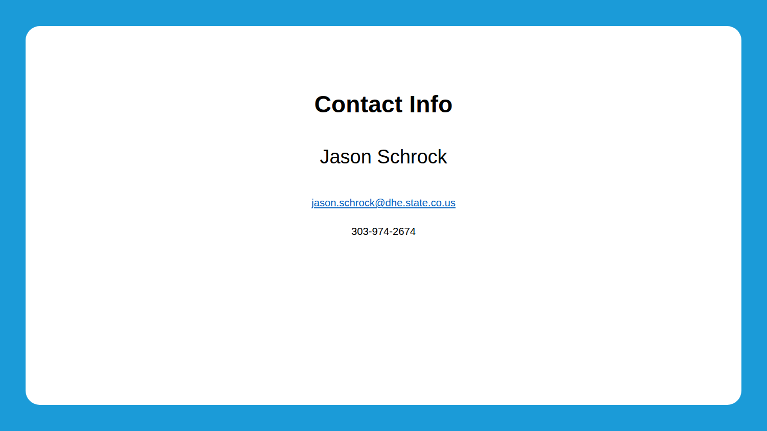Contact Info
Jason Schrock
jason.schrock@dhe.state.co.us
303-974-2674